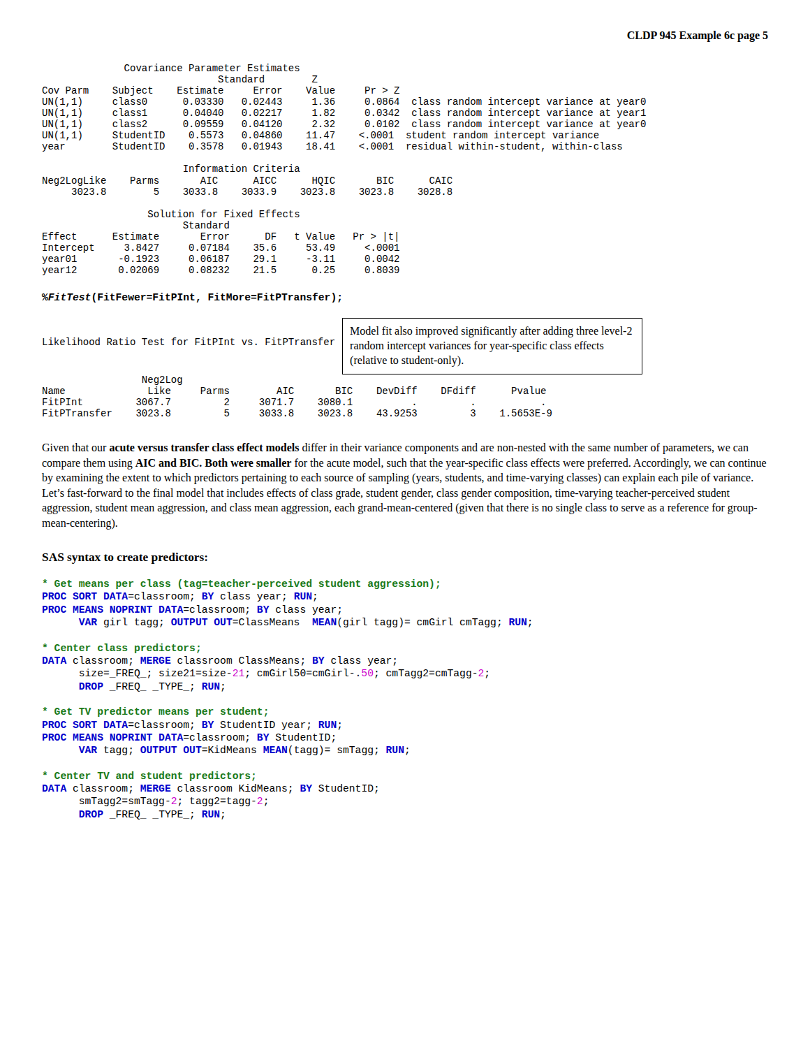CLDP 945 Example 6c page 5
              Covariance Parameter Estimates
                              Standard        Z
Cov Parm    Subject    Estimate     Error    Value     Pr > Z
UN(1,1)     class0      0.03330   0.02443     1.36     0.0864  class random intercept variance at year0
UN(1,1)     class1      0.04040   0.02217     1.82     0.0342  class random intercept variance at year1
UN(1,1)     class2      0.09559   0.04120     2.32     0.0102  class random intercept variance at year0
UN(1,1)     StudentID    0.5573   0.04860    11.47    <.0001  student random intercept variance
year        StudentID    0.3578   0.01943    18.41    <.0001  residual within-student, within-class

                        Information Criteria
Neg2LogLike    Parms       AIC      AICC      HQIC       BIC      CAIC
     3023.8        5    3033.8    3033.9    3023.8    3023.8    3028.8

                  Solution for Fixed Effects
                        Standard
Effect      Estimate       Error      DF   t Value   Pr > |t|
Intercept     3.8427     0.07184    35.6     53.49     <.0001
year01       -0.1923     0.06187    29.1     -3.11     0.0042
year12       0.02069     0.08232    21.5      0.25     0.8039
%FitTest(FitFewer=FitPInt, FitMore=FitPTransfer);
Likelihood Ratio Test for FitPInt vs. FitPTransfer
Model fit also improved significantly after adding three level-2 random intercept variances for year-specific class effects (relative to student-only).
                 Neg2Log
Name              Like     Parms        AIC       BIC    DevDiff    DFdiff      Pvalue
FitPInt         3067.7         2     3071.7    3080.1          .         .           .
FitPTransfer    3023.8         5     3033.8    3023.8    43.9253         3    1.5653E-9
Given that our acute versus transfer class effect models differ in their variance components and are non-nested with the same number of parameters, we can compare them using AIC and BIC. Both were smaller for the acute model, such that the year-specific class effects were preferred. Accordingly, we can continue by examining the extent to which predictors pertaining to each source of sampling (years, students, and time-varying classes) can explain each pile of variance. Let’s fast-forward to the final model that includes effects of class grade, student gender, class gender composition, time-varying teacher-perceived student aggression, student mean aggression, and class mean aggression, each grand-mean-centered (given that there is no single class to serve as a reference for group-mean-centering).
SAS syntax to create predictors:
* Get means per class (tag=teacher-perceived student aggression); PROC SORT DATA=classroom; BY class year; RUN; PROC MEANS NOPRINT DATA=classroom; BY class year; VAR girl tagg; OUTPUT OUT=ClassMeans MEAN(girl tagg)= cmGirl cmTagg; RUN; * Center class predictors; DATA classroom; MERGE classroom ClassMeans; BY class year; size=_FREQ_; size21=size-21; cmGirl50=cmGirl-.50; cmTagg2=cmTagg-2; DROP _FREQ_ _TYPE_; RUN; * Get TV predictor means per student; PROC SORT DATA=classroom; BY StudentID year; RUN; PROC MEANS NOPRINT DATA=classroom; BY StudentID; VAR tagg; OUTPUT OUT=KidMeans MEAN(tagg)= smTagg; RUN; * Center TV and student predictors; DATA classroom; MERGE classroom KidMeans; BY StudentID; smTagg2=smTagg-2; tagg2=tagg-2; DROP _FREQ_ _TYPE_; RUN;